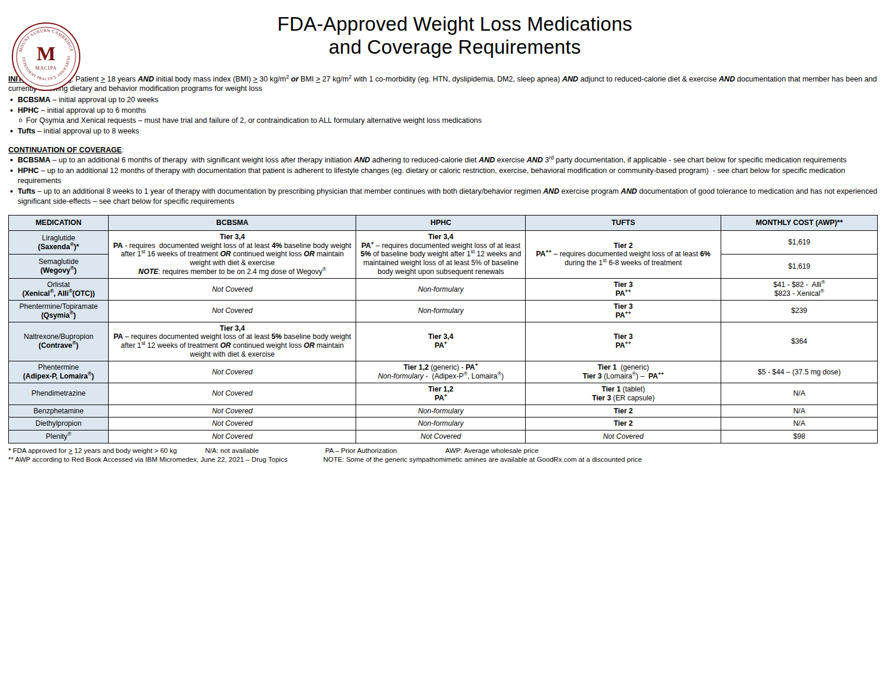MOUNT AUBURN CAMBRIDGE INDEPENDENT PRACTICE ASSOCIATION M MACIPA
FDA-Approved Weight Loss Medicationsand Coverage Requirements
INITIAL CRITERIA: Patient > 18 years AND initial body mass index (BMI) > 30 kg/m2 or BMI > 27 kg/m2 with 1 co-morbidity (eg. HTN, dyslipidemia, DM2, sleep apnea) AND adjunct to reduced-calorie diet & exercise AND documentation that member has been and currently following dietary and behavior modification programs for weight loss
BCBSMA – initial approval up to 20 weeks
HPHC – initial approval up to 6 months
For Qsymia and Xenical requests – must have trial and failure of 2, or contraindication to ALL formulary alternative weight loss medications
Tufts – initial approval up to 8 weeks
CONTINUATION OF COVERAGE:
BCBSMA – up to an additional 6 months of therapy with significant weight loss after therapy initiation AND adhering to reduced-calorie diet AND exercise AND 3rd party documentation, if applicable - see chart below for specific medication requirements
HPHC – up to an additional 12 months of therapy with documentation that patient is adherent to lifestyle changes (eg. dietary or caloric restriction, exercise, behavioral modification or community-based program) - see chart below for specific medication requirements
Tufts – up to an additional 8 weeks to 1 year of therapy with documentation by prescribing physician that member continues with both dietary/behavior regimen AND exercise program AND documentation of good tolerance to medication and has not experienced significant side-effects – see chart below for specific requirements
| MEDICATION | BCBSMA | HPHC | TUFTS | MONTHLY COST (AWP)** |
| --- | --- | --- | --- | --- |
| Liraglutide (Saxenda ® )* | Tier 3,4 PA - requires documented weight loss of at least 4% baseline body weight after 1 st 16 weeks of treatment OR continued weight loss OR maintain weight with diet & exercise NOTE : requires member to be on 2.4 mg dose of Wegovy ® | Tier 3,4 PA + – requires documented weight loss of at least 5% of baseline body weight after 1 st 12 weeks and maintained weight loss of at least 5% of baseline body weight upon subsequent renewals | Tier 2 PA ++ – requires documented weight loss of at least 6% during the 1 st 6-8 weeks of treatment | $1,619 |
| Semaglutide (Wegovy ® ) | $1,619 |
| Orlistat (Xenical ® , Alli ® (OTC)) | Not Covered | Non-formulary | Tier 3 PA ++ | $41 - $82 - Alli ® $823 - Xenical ® |
| Phentermine/Topiramate (Qsymia ® ) | Not Covered | Non-formulary | Tier 3 PA ++ | $239 |
| Naltrexone/Bupropion (Contrave ® ) | Tier 3,4 PA – requires documented weight loss of at least 5% baseline body weight after 1 st 12 weeks of treatment OR continued weight loss OR maintain weight with diet & exercise | Tier 3,4 PA + | Tier 3 PA ++ | $364 |
| Phentermine (Adipex-P, Lomaira ® ) | Not Covered | Tier 1,2 (generic) - PA + Non-formulary - (Adipex-P ® , Lomaira ® ) | Tier 1 (generic) Tier 3 (Lomaira ® ) – PA ++ | $5 - $44 – (37.5 mg dose) |
| Phendimetrazine | Not Covered | Tier 1,2 PA + | Tier 1 (tablet) Tier 3 (ER capsule) | N/A |
| Benzphetamine | Not Covered | Non-formulary | Tier 2 | N/A |
| Diethylpropion | Not Covered | Non-formulary | Tier 2 | N/A |
| Plenity ® | Not Covered | Not Covered | Not Covered | $98 |
* FDA approved for > 12 years and body weight > 60 kg N/A: not available PA – Prior Authorization AWP: Average wholesale price
** AWP according to Red Book Accessed via IBM Micromedex, June 22, 2021 – Drug Topics NOTE: Some of the generic sympathomimetic amines are available at GoodRx.com at a discounted price